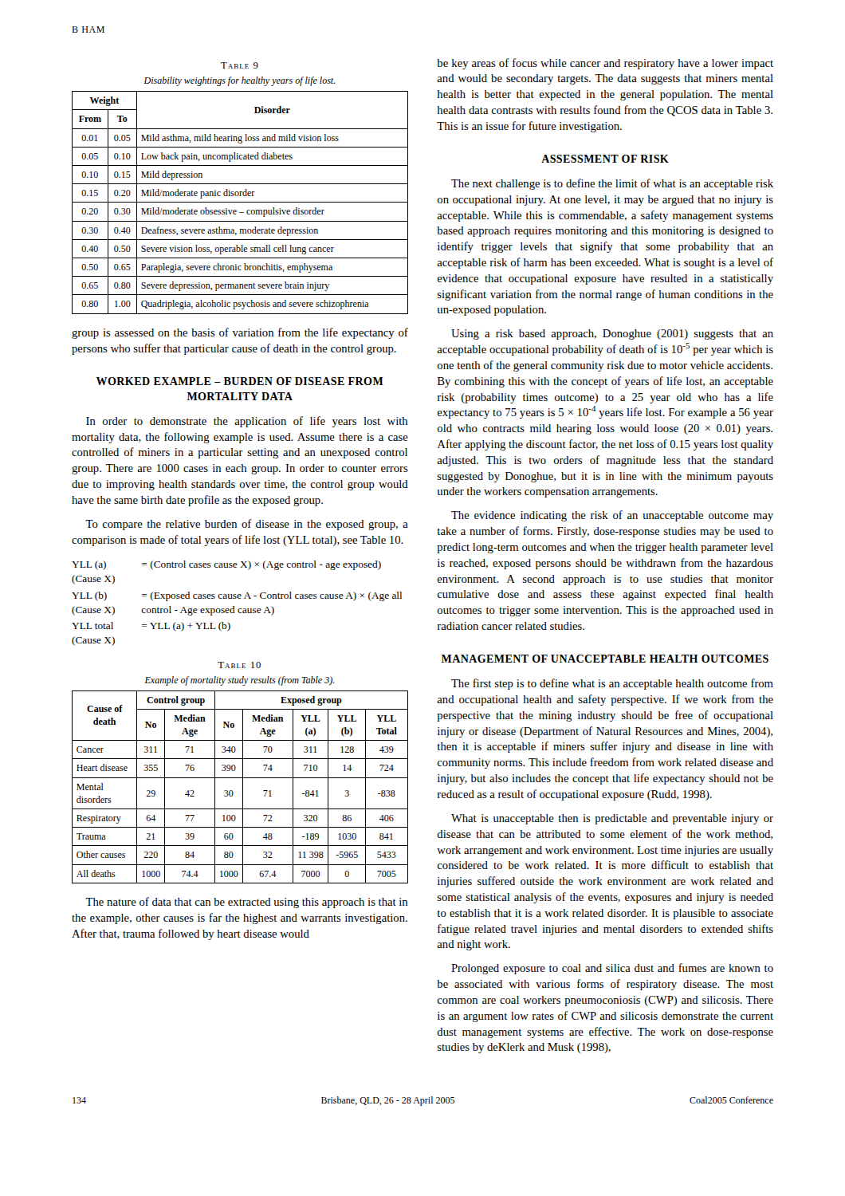B HAM
Table 9 Disability weightings for healthy years of life lost.
| Weight | Disorder |
| --- | --- |
| From | To |
| 0.01 | 0.05 | Mild asthma, mild hearing loss and mild vision loss |
| 0.05 | 0.10 | Low back pain, uncomplicated diabetes |
| 0.10 | 0.15 | Mild depression |
| 0.15 | 0.20 | Mild/moderate panic disorder |
| 0.20 | 0.30 | Mild/moderate obsessive – compulsive disorder |
| 0.30 | 0.40 | Deafness, severe asthma, moderate depression |
| 0.40 | 0.50 | Severe vision loss, operable small cell lung cancer |
| 0.50 | 0.65 | Paraplegia, severe chronic bronchitis, emphysema |
| 0.65 | 0.80 | Severe depression, permanent severe brain injury |
| 0.80 | 1.00 | Quadriplegia, alcoholic psychosis and severe schizophrenia |
group is assessed on the basis of variation from the life expectancy of persons who suffer that particular cause of death in the control group.
Worked example – burden of disease from mortality data
In order to demonstrate the application of life years lost with mortality data, the following example is used. Assume there is a case controlled of miners in a particular setting and an unexposed control group. There are 1000 cases in each group. In order to counter errors due to improving health standards over time, the control group would have the same birth date profile as the exposed group.
To compare the relative burden of disease in the exposed group, a comparison is made of total years of life lost (YLL total), see Table 10.
| YLL (a) (Cause X) | = (Control cases cause X) × (Age control - age exposed) |
| YLL (b) (Cause X) | = (Exposed cases cause A - Control cases cause A) × (Age all control - Age exposed cause A) |
| YLL total (Cause X) | = YLL (a) + YLL (b) |
Table 10 Example of mortality study results (from Table 3).
| Cause of death | Control group | Exposed group |
| --- | --- | --- |
| No | Median Age | No | Median Age | YLL (a) | YLL (b) | YLL Total |
| Cancer | 311 | 71 | 340 | 70 | 311 | 128 | 439 |
| Heart disease | 355 | 76 | 390 | 74 | 710 | 14 | 724 |
| Mental disorders | 29 | 42 | 30 | 71 | -841 | 3 | -838 |
| Respiratory | 64 | 77 | 100 | 72 | 320 | 86 | 406 |
| Trauma | 21 | 39 | 60 | 48 | -189 | 1030 | 841 |
| Other causes | 220 | 84 | 80 | 32 | 11 398 | -5965 | 5433 |
| All deaths | 1000 | 74.4 | 1000 | 67.4 | 7000 | 0 | 7005 |
The nature of data that can be extracted using this approach is that in the example, other causes is far the highest and warrants investigation. After that, trauma followed by heart disease would
be key areas of focus while cancer and respiratory have a lower impact and would be secondary targets. The data suggests that miners mental health is better that expected in the general population. The mental health data contrasts with results found from the QCOS data in Table 3. This is an issue for future investigation.
Assessment of risk
The next challenge is to define the limit of what is an acceptable risk on occupational injury. At one level, it may be argued that no injury is acceptable. While this is commendable, a safety management systems based approach requires monitoring and this monitoring is designed to identify trigger levels that signify that some probability that an acceptable risk of harm has been exceeded. What is sought is a level of evidence that occupational exposure have resulted in a statistically significant variation from the normal range of human conditions in the un-exposed population.
Using a risk based approach, Donoghue (2001) suggests that an acceptable occupational probability of death of is 10-5 per year which is one tenth of the general community risk due to motor vehicle accidents. By combining this with the concept of years of life lost, an acceptable risk (probability times outcome) to a 25 year old who has a life expectancy to 75 years is 5 × 10-4 years life lost. For example a 56 year old who contracts mild hearing loss would loose (20 × 0.01) years. After applying the discount factor, the net loss of 0.15 years lost quality adjusted. This is two orders of magnitude less that the standard suggested by Donoghue, but it is in line with the minimum payouts under the workers compensation arrangements.
The evidence indicating the risk of an unacceptable outcome may take a number of forms. Firstly, dose-response studies may be used to predict long-term outcomes and when the trigger health parameter level is reached, exposed persons should be withdrawn from the hazardous environment. A second approach is to use studies that monitor cumulative dose and assess these against expected final health outcomes to trigger some intervention. This is the approached used in radiation cancer related studies.
Management of unacceptable health outcomes
The first step is to define what is an acceptable health outcome from and occupational health and safety perspective. If we work from the perspective that the mining industry should be free of occupational injury or disease (Department of Natural Resources and Mines, 2004), then it is acceptable if miners suffer injury and disease in line with community norms. This include freedom from work related disease and injury, but also includes the concept that life expectancy should not be reduced as a result of occupational exposure (Rudd, 1998).
What is unacceptable then is predictable and preventable injury or disease that can be attributed to some element of the work method, work arrangement and work environment. Lost time injuries are usually considered to be work related. It is more difficult to establish that injuries suffered outside the work environment are work related and some statistical analysis of the events, exposures and injury is needed to establish that it is a work related disorder. It is plausible to associate fatigue related travel injuries and mental disorders to extended shifts and night work.
Prolonged exposure to coal and silica dust and fumes are known to be associated with various forms of respiratory disease. The most common are coal workers pneumoconiosis (CWP) and silicosis. There is an argument low rates of CWP and silicosis demonstrate the current dust management systems are effective. The work on dose-response studies by deKlerk and Musk (1998),
134 Brisbane, QLD, 26 - 28 April 2005 Coal2005 Conference